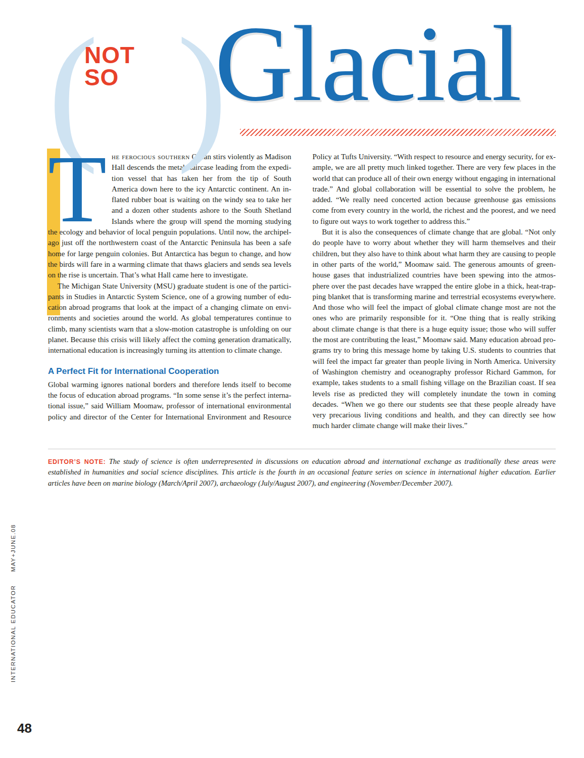INTERNATIONAL EDUCATOR MAY+JUNE.08
48
(
)
NOT
SO
Glacial
T
he ferocious southern Ocean stirs violently as Madison Hall descends the metal staircase leading from the expedition vessel that has taken her from the tip of South America down here to the icy Antarctic continent. An inflated rubber boat is waiting on the windy sea to take her and a dozen other students ashore to the South Shetland Islands where the group will spend the morning studying the ecology and behavior of local penguin populations. Until now, the archipelago just off the northwestern coast of the Antarctic Peninsula has been a safe home for large penguin colonies. But Antarctica has begun to change, and how the birds will fare in a warming climate that thaws glaciers and sends sea levels on the rise is uncertain. That’s what Hall came here to investigate.
The Michigan State University (MSU) graduate student is one of the participants in Studies in Antarctic System Science, one of a growing number of education abroad programs that look at the impact of a changing climate on environments and societies around the world. As global temperatures continue to climb, many scientists warn that a slow-motion catastrophe is unfolding on our planet. Because this crisis will likely affect the coming generation dramatically, international education is increasingly turning its attention to climate change.
A Perfect Fit for International Cooperation
Global warming ignores national borders and therefore lends itself to become the focus of education abroad programs. “In some sense it’s the perfect international issue,” said William Moomaw, professor of international environmental policy and director of the Center for International Environment and Resource Policy at Tufts University. “With respect to resource and energy security, for example, we are all pretty much linked together. There are very few places in the world that can produce all of their own energy without engaging in international trade.” And global collaboration will be essential to solve the problem, he added. “We really need concerted action because greenhouse gas emissions come from every country in the world, the richest and the poorest, and we need to figure out ways to work together to address this.”
But it is also the consequences of climate change that are global. “Not only do people have to worry about whether they will harm themselves and their children, but they also have to think about what harm they are causing to people in other parts of the world,” Moomaw said. The generous amounts of greenhouse gases that industrialized countries have been spewing into the atmosphere over the past decades have wrapped the entire globe in a thick, heat-trapping blanket that is transforming marine and terrestrial ecosystems everywhere. And those who will feel the impact of global climate change most are not the ones who are primarily responsible for it. “One thing that is really striking about climate change is that there is a huge equity issue; those who will suffer the most are contributing the least,” Moomaw said. Many education abroad programs try to bring this message home by taking U.S. students to countries that will feel the impact far greater than people living in North America. University of Washington chemistry and oceanography professor Richard Gammon, for example, takes students to a small fishing village on the Brazilian coast. If sea levels rise as predicted they will completely inundate the town in coming decades. “When we go there our students see that these people already have very precarious living conditions and health, and they can directly see how much harder climate change will make their lives.”
Editor’s note: The study of science is often underrepresented in discussions on education abroad and international exchange as traditionally these areas were established in humanities and social science disciplines. This article is the fourth in an occasional feature series on science in international higher education. Earlier articles have been on marine biology (March/April 2007), archaeology (July/August 2007), and engineering (November/December 2007).